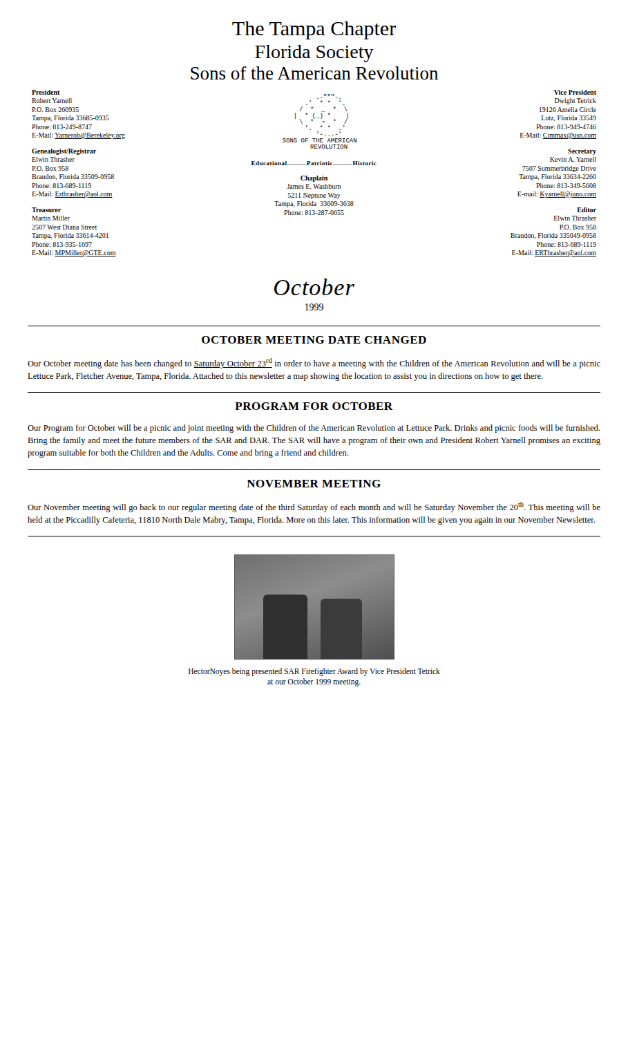The Tampa Chapter
Florida Society
Sons of the American Revolution
| President Robert Yarnell P.O. Box 260935 Tampa, Florida 33685-0935 Phone: 813-249-8747 E-Mail: Yarnerob@Berekeley.org Genealogist/Registrar Elwin Thrasher P.O. Box 958 Brandon, Florida 33509-0958 Phone: 813-689-1119 E-Mail: Erthrasher@aol.com Treasurer Martin Miller 2507 West Diana Street Tampa, Florida 33614-4201 Phone: 813-935-1697 E-Mail: MPMiller@GTE.com | .-"""-. .' * * '. / * _ * \ / * (_) * / \ * ~ * / '. * * .' '-...-' SONS OF THE AMERICAN REVOLUTION Educational———Patriotic———Historic Chaplain James E. Washburn 5211 Neptune Way Tampa, Florida 33609-3638 Phone: 813-287-0655 | Vice President Dwight Tetrick 19126 Amelia Circle Lutz, Florida 33549 Phone: 813-949-4746 E-Mail: Cimmax@usn.com Secretary Kevin A. Yarnell 7507 Summerbridge Drive Tampa, Florida 33634-2260 Phone: 813-349-5608 E-mail: Kyarnell@juno.com Editor Elwin Thrasher P.O. Box 958 Brandon, Florida 335049-0958 Phone: 813-689-1119 E-Mail: ERThrasher@aol.com |
October
1999
OCTOBER MEETING DATE CHANGED
Our October meeting date has been changed to Saturday October 23rd in order to have a meeting with the Children of the American Revolution and will be a picnic Lettuce Park, Fletcher Avenue, Tampa, Florida. Attached to this newsletter a map showing the location to assist you in directions on how to get there.
PROGRAM FOR OCTOBER
Our Program for October will be a picnic and joint meeting with the Children of the American Revolution at Lettuce Park. Drinks and picnic foods will be furnished. Bring the family and meet the future members of the SAR and DAR. The SAR will have a program of their own and President Robert Yarnell promises an exciting program suitable for both the Children and the Adults. Come and bring a friend and children.
NOVEMBER MEETING
Our November meeting will go back to our regular meeting date of the third Saturday of each month and will be Saturday November the 20th. This meeting will be held at the Piccadilly Cafeteria, 11810 North Dale Mabry, Tampa, Florida. More on this later. This information will be given you again in our November Newsletter.
HectorNoyes being presented SAR Firefighter Award by Vice President Tetrick
at our October 1999 meeting.